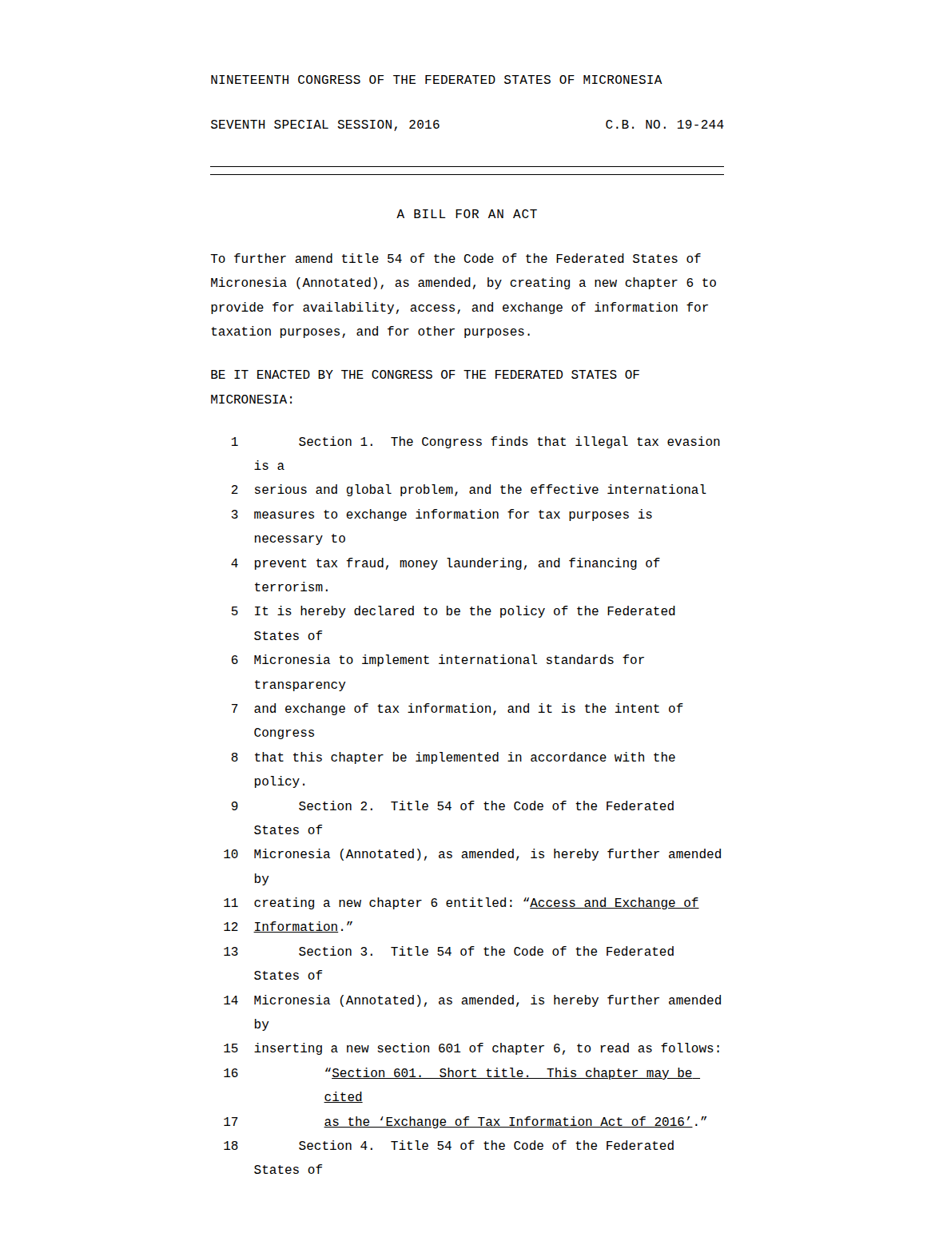NINETEENTH CONGRESS OF THE FEDERATED STATES OF MICRONESIA
SEVENTH SPECIAL SESSION, 2016 C.B. NO. 19-244
A BILL FOR AN ACT
To further amend title 54 of the Code of the Federated States of Micronesia (Annotated), as amended, by creating a new chapter 6 to provide for availability, access, and exchange of information for taxation purposes, and for other purposes.
BE IT ENACTED BY THE CONGRESS OF THE FEDERATED STATES OF MICRONESIA:
Section 1. The Congress finds that illegal tax evasion is a
serious and global problem, and the effective international
measures to exchange information for tax purposes is necessary to
prevent tax fraud, money laundering, and financing of terrorism.
It is hereby declared to be the policy of the Federated States of
Micronesia to implement international standards for transparency
and exchange of tax information, and it is the intent of Congress
that this chapter be implemented in accordance with the policy.
Section 2. Title 54 of the Code of the Federated States of
Micronesia (Annotated), as amended, is hereby further amended by
creating a new chapter 6 entitled: “Access and Exchange of
Information.”
Section 3. Title 54 of the Code of the Federated States of
Micronesia (Annotated), as amended, is hereby further amended by
inserting a new section 601 of chapter 6, to read as follows:
“Section 601. Short title. This chapter may be cited
as the ‘Exchange of Tax Information Act of 2016’.”
Section 4. Title 54 of the Code of the Federated States of